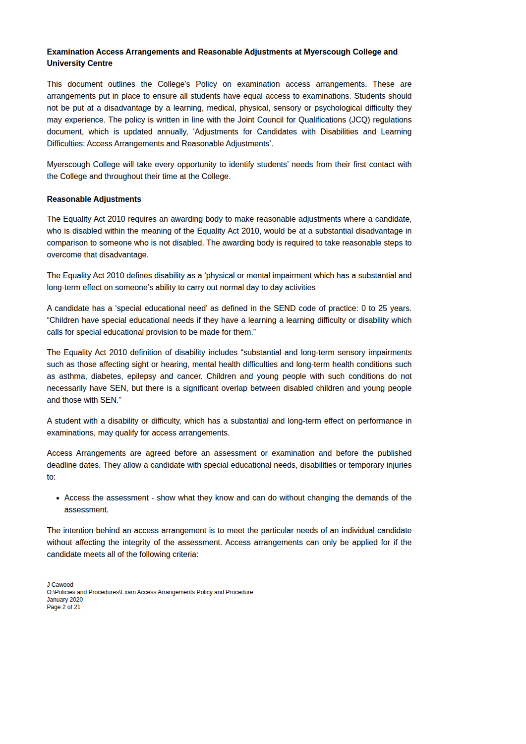Examination Access Arrangements and Reasonable Adjustments at Myerscough College and University Centre
This document outlines the College’s Policy on examination access arrangements. These are arrangements put in place to ensure all students have equal access to examinations. Students should not be put at a disadvantage by a learning, medical, physical, sensory or psychological difficulty they may experience. The policy is written in line with the Joint Council for Qualifications (JCQ) regulations document, which is updated annually, ‘Adjustments for Candidates with Disabilities and Learning Difficulties: Access Arrangements and Reasonable Adjustments’.
Myerscough College will take every opportunity to identify students’ needs from their first contact with the College and throughout their time at the College.
Reasonable Adjustments
The Equality Act 2010 requires an awarding body to make reasonable adjustments where a candidate, who is disabled within the meaning of the Equality Act 2010, would be at a substantial disadvantage in comparison to someone who is not disabled. The awarding body is required to take reasonable steps to overcome that disadvantage.
The Equality Act 2010 defines disability as a ‘physical or mental impairment which has a substantial and long-term effect on someone’s ability to carry out normal day to day activities
A candidate has a ‘special educational need’ as defined in the SEND code of practice: 0 to 25 years. “Children have special educational needs if they have a learning a learning difficulty or disability which calls for special educational provision to be made for them.”
The Equality Act 2010 definition of disability includes “substantial and long-term sensory impairments such as those affecting sight or hearing, mental health difficulties and long-term health conditions such as asthma, diabetes, epilepsy and cancer. Children and young people with such conditions do not necessarily have SEN, but there is a significant overlap between disabled children and young people and those with SEN.”
A student with a disability or difficulty, which has a substantial and long-term effect on performance in examinations, may qualify for access arrangements.
Access Arrangements are agreed before an assessment or examination and before the published deadline dates. They allow a candidate with special educational needs, disabilities or temporary injuries to:
Access the assessment - show what they know and can do without changing the demands of the assessment.
The intention behind an access arrangement is to meet the particular needs of an individual candidate without affecting the integrity of the assessment. Access arrangements can only be applied for if the candidate meets all of the following criteria:
J Cawood
O:\Policies and Procedures\Exam Access Arrangements Policy and Procedure
January 2020
Page 2 of 21